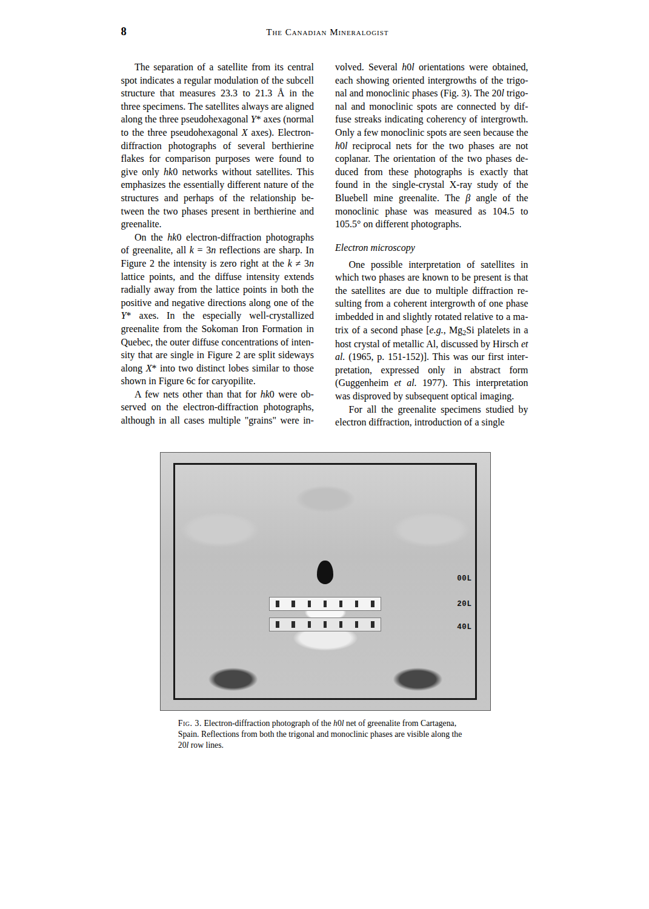8
The Canadian Mineralogist
The separation of a satellite from its central spot indicates a regular modulation of the subcell structure that measures 23.3 to 21.3 Å in the three specimens. The satellites always are aligned along the three pseudohexagonal Y* axes (normal to the three pseudohexagonal X axes). Electron-diffraction photographs of several berthierine flakes for comparison purposes were found to give only hk0 networks without satellites. This emphasizes the essentially different nature of the structures and perhaps of the relationship between the two phases present in berthierine and greenalite.
On the hk0 electron-diffraction photographs of greenalite, all k = 3n reflections are sharp. In Figure 2 the intensity is zero right at the k ≠ 3n lattice points, and the diffuse intensity extends radially away from the lattice points in both the positive and negative directions along one of the Y* axes. In the especially well-crystallized greenalite from the Sokoman Iron Formation in Quebec, the outer diffuse concentrations of intensity that are single in Figure 2 are split sideways along X* into two distinct lobes similar to those shown in Figure 6c for caryopilite.
A few nets other than that for hk0 were observed on the electron-diffraction photographs, although in all cases multiple "grains" were involved. Several h0l orientations were obtained, each showing oriented intergrowths of the trigonal and monoclinic phases (Fig. 3). The 20l trigonal and monoclinic spots are connected by diffuse streaks indicating coherency of intergrowth. Only a few monoclinic spots are seen because the h0l reciprocal nets for the two phases are not coplanar. The orientation of the two phases deduced from these photographs is exactly that found in the single-crystal X-ray study of the Bluebell mine greenalite. The β angle of the monoclinic phase was measured as 104.5 to 105.5° on different photographs.
Electron microscopy
One possible interpretation of satellites in which two phases are known to be present is that the satellites are due to multiple diffraction resulting from a coherent intergrowth of one phase imbedded in and slightly rotated relative to a matrix of a second phase [e.g., Mg2 Si platelets in a host crystal of metallic Al, discussed by Hirsch et al. (1965, p. 151-152)]. This was our first interpretation, expressed only in abstract form (Guggenheim et al. 1977). This interpretation was disproved by subsequent optical imaging.
For all the greenalite specimens studied by electron diffraction, introduction of a single
00L
20L
40L
Fig. 3. Electron-diffraction photograph of the h0l net of greenalite from Cartagena, Spain. Reflections from both the trigonal and monoclinic phases are visible along the 20l row lines.